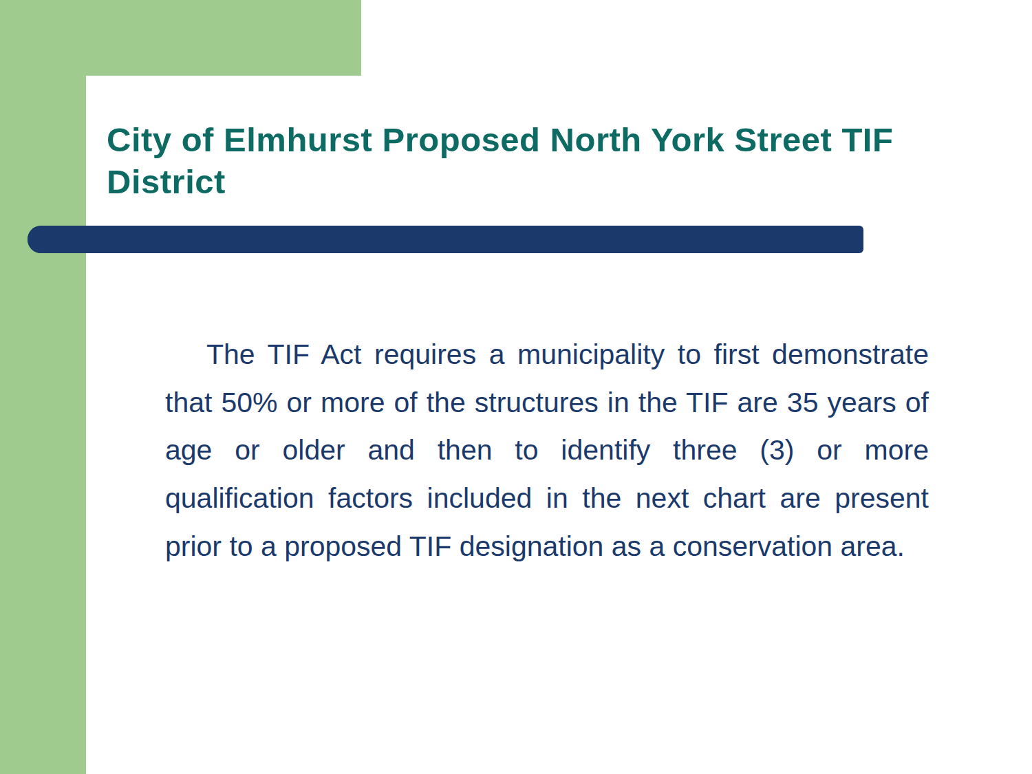City of Elmhurst Proposed North York Street TIF District
The TIF Act requires a municipality to first demonstrate that 50% or more of the structures in the TIF are 35 years of age or older and then to identify three (3) or more qualification factors included in the next chart are present prior to a proposed TIF designation as a conservation area.